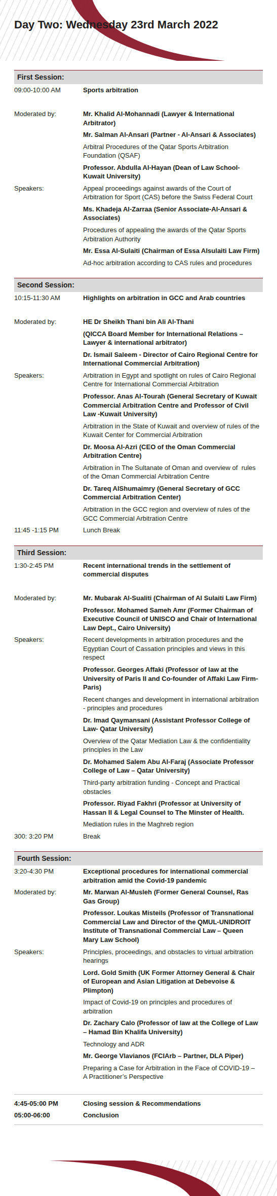Day Two: Wednesday 23rd March 2022
First Session:
| 09:00-10:00 AM | Sports arbitration |
| Moderated by: | Mr. Khalid Al-Mohannadi (Lawyer & International Arbitrator) |
| | Mr. Salman Al-Ansari (Partner - Al-Ansari & Associates) |
| | Arbitral Procedures of the Qatar Sports Arbitration Foundation (QSAF) |
| | Professor. Abdulla Al-Hayan (Dean of Law School- Kuwait University) |
| Speakers: | Appeal proceedings against awards of the Court of Arbitration for Sport (CAS) before the Swiss Federal Court |
| | Ms. Khadeja Al-Zarraa (Senior Associate-Al-Ansari & Associates) |
| | Procedures of appealing the awards of the Qatar Sports Arbitration Authority |
| | Mr. Essa Al-Sulaiti (Chairman of Essa Alsulaiti Law Firm) |
| | Ad-hoc arbitration according to CAS rules and procedures |
Second Session:
| 10:15-11:30 AM | Highlights on arbitration in GCC and Arab countries |
| Moderated by: | HE Dr Sheikh Thani bin Ali Al-Thani |
| | (QICCA Board Member for International Relations – Lawyer & international arbitrator) |
| | Dr. Ismail Saleem - Director of Cairo Regional Centre for International Commercial Arbitration) |
| Speakers: | Arbitration in Egypt and spotlight on rules of Cairo Regional Centre for International Commercial Arbitration |
| Professor. Anas Al-Tourah (General Secretary of Kuwait Commercial Arbitration Centre and Professor of Civil Law -Kuwait University) |
| | Arbitration in the State of Kuwait and overview of rules of the Kuwait Center for Commercial Arbitration |
| | Dr. Moosa Al-Azri (CEO of the Oman Commercial Arbitration Centre) |
| | Arbitration in The Sultanate of Oman and overview of rules of the Oman Commercial Arbitration Centre |
| | Dr. Tareq AlShumaimry (General Secretary of GCC Commercial Arbitration Center) |
| | Arbitration in the GCC region and overview of rules of the GCC Commercial Arbitration Centre |
| 11:45 -1:15 PM | Lunch Break |
Third Session:
| 1:30-2:45 PM | Recent international trends in the settlement of commercial disputes |
| Moderated by: | Mr. Mubarak Al-Sualiti (Chairman of Al Sulaiti Law Firm) |
| | Professor. Mohamed Sameh Amr (Former Chairman of Executive Council of UNISCO and Chair of International Law Dept., Cairo University) |
| Speakers: | Recent developments in arbitration procedures and the Egyptian Court of Cassation principles and views in this respect |
| Professor. Georges Affaki (Professor of law at the University of Paris II and Co-founder of Affaki Law Firm-Paris) |
| | Recent changes and development in international arbitration - principles and procedures |
| | Dr. Imad Qaymansani (Assistant Professor College of Law- Qatar University) |
| | Overview of the Qatar Mediation Law & the confidentiality principles in the Law |
| | Dr. Mohamed Salem Abu Al-Faraj (Associate Professor College of Law – Qatar University) |
| | Third-party arbitration funding - Concept and Practical obstacles |
| | Professor. Riyad Fakhri (Professor at University of Hassan II & Legal Counsel to The Minster of Health. |
| | Mediation rules in the Maghreb region |
| 300: 3:20 PM | Break |
Fourth Session:
| 3:20-4:30 PM | Exceptional procedures for international commercial arbitration amid the Covid-19 pandemic |
| Moderated by: | Mr. Marwan Al-Musleh (Former General Counsel, Ras Gas Group) |
| | Professor. Loukas Misteils (Professor of Transnational Commercial Law and Director of the QMUL-UNIDROIT Institute of Transnational Commercial Law – Queen Mary Law School) |
| Speakers: | Principles, proceedings, and obstacles to virtual arbitration hearings |
| Lord. Gold Smith (UK Former Attorney General & Chair of European and Asian Litigation at Debevoise & Plimpton) |
| | Impact of Covid-19 on principles and procedures of arbitration |
| | Dr. Zachary Calo (Professor of law at the College of Law – Hamad Bin Khalifa University) |
| | Technology and ADR |
| | Mr. George Vlavianos (FCIArb – Partner, DLA Piper) |
| | Preparing a Case for Arbitration in the Face of COVID-19 – A Practitioner’s Perspective |
| 4:45-05:00 PM | Closing session & Recommendations |
| 05:00-06:00 | Conclusion |